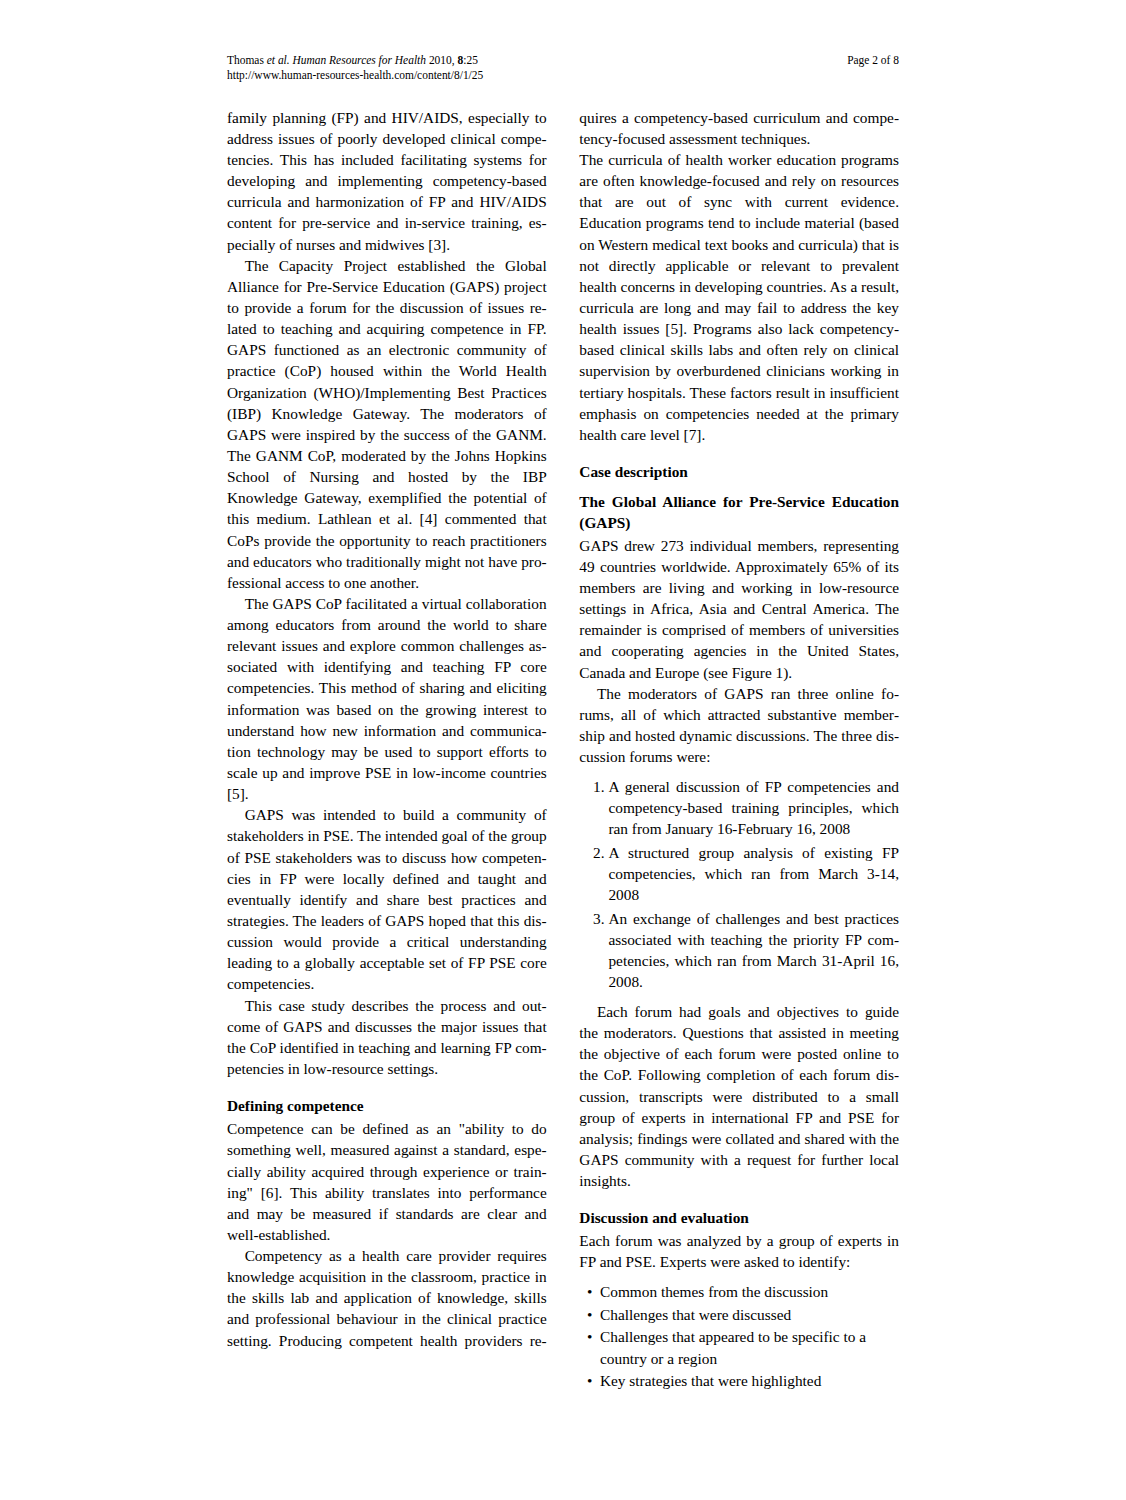Thomas et al. Human Resources for Health 2010, 8:25
http://www.human-resources-health.com/content/8/1/25
Page 2 of 8
family planning (FP) and HIV/AIDS, especially to address issues of poorly developed clinical competencies. This has included facilitating systems for developing and implementing competency-based curricula and harmonization of FP and HIV/AIDS content for pre-service and in-service training, especially of nurses and midwives [3].
The Capacity Project established the Global Alliance for Pre-Service Education (GAPS) project to provide a forum for the discussion of issues related to teaching and acquiring competence in FP. GAPS functioned as an electronic community of practice (CoP) housed within the World Health Organization (WHO)/Implementing Best Practices (IBP) Knowledge Gateway. The moderators of GAPS were inspired by the success of the GANM. The GANM CoP, moderated by the Johns Hopkins School of Nursing and hosted by the IBP Knowledge Gateway, exemplified the potential of this medium. Lathlean et al. [4] commented that CoPs provide the opportunity to reach practitioners and educators who traditionally might not have professional access to one another.
The GAPS CoP facilitated a virtual collaboration among educators from around the world to share relevant issues and explore common challenges associated with identifying and teaching FP core competencies. This method of sharing and eliciting information was based on the growing interest to understand how new information and communication technology may be used to support efforts to scale up and improve PSE in low-income countries [5].
GAPS was intended to build a community of stakeholders in PSE. The intended goal of the group of PSE stakeholders was to discuss how competencies in FP were locally defined and taught and eventually identify and share best practices and strategies. The leaders of GAPS hoped that this discussion would provide a critical understanding leading to a globally acceptable set of FP PSE core competencies.
This case study describes the process and outcome of GAPS and discusses the major issues that the CoP identified in teaching and learning FP competencies in low-resource settings.
Defining competence
Competence can be defined as an "ability to do something well, measured against a standard, especially ability acquired through experience or training" [6]. This ability translates into performance and may be measured if standards are clear and well-established.
Competency as a health care provider requires knowledge acquisition in the classroom, practice in the skills lab and application of knowledge, skills and professional behaviour in the clinical practice setting. Producing competent health providers requires a competency-based curriculum and competency-focused assessment techniques.
The curricula of health worker education programs are often knowledge-focused and rely on resources that are out of sync with current evidence. Education programs tend to include material (based on Western medical text books and curricula) that is not directly applicable or relevant to prevalent health concerns in developing countries. As a result, curricula are long and may fail to address the key health issues [5]. Programs also lack competency-based clinical skills labs and often rely on clinical supervision by overburdened clinicians working in tertiary hospitals. These factors result in insufficient emphasis on competencies needed at the primary health care level [7].
Case description
The Global Alliance for Pre-Service Education (GAPS)
GAPS drew 273 individual members, representing 49 countries worldwide. Approximately 65% of its members are living and working in low-resource settings in Africa, Asia and Central America. The remainder is comprised of members of universities and cooperating agencies in the United States, Canada and Europe (see Figure 1).
The moderators of GAPS ran three online forums, all of which attracted substantive membership and hosted dynamic discussions. The three discussion forums were:
A general discussion of FP competencies and competency-based training principles, which ran from January 16-February 16, 2008
A structured group analysis of existing FP competencies, which ran from March 3-14, 2008
An exchange of challenges and best practices associated with teaching the priority FP competencies, which ran from March 31-April 16, 2008.
Each forum had goals and objectives to guide the moderators. Questions that assisted in meeting the objective of each forum were posted online to the CoP. Following completion of each forum discussion, transcripts were distributed to a small group of experts in international FP and PSE for analysis; findings were collated and shared with the GAPS community with a request for further local insights.
Discussion and evaluation
Each forum was analyzed by a group of experts in FP and PSE. Experts were asked to identify:
Common themes from the discussion
Challenges that were discussed
Challenges that appeared to be specific to a country or a region
Key strategies that were highlighted